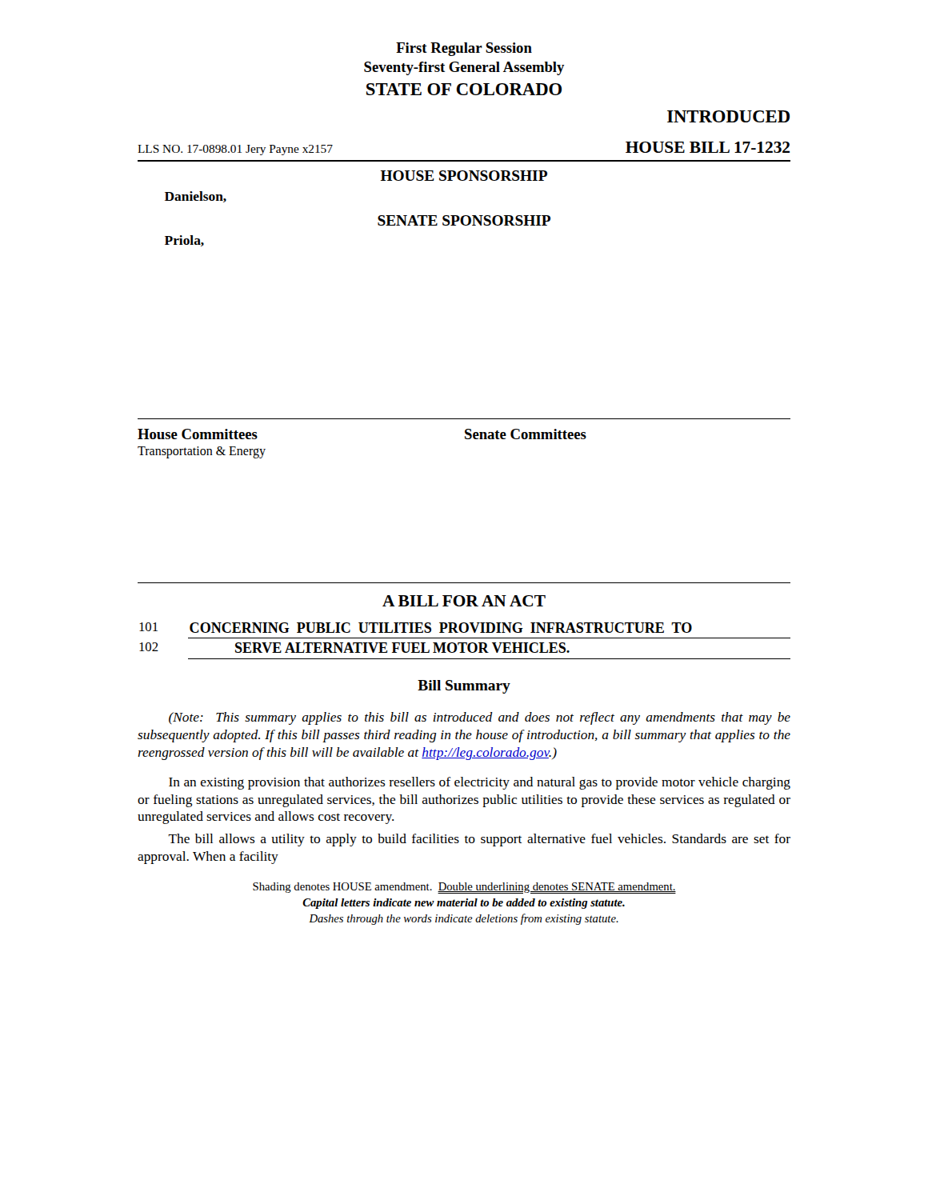First Regular Session
Seventy-first General Assembly
STATE OF COLORADO
INTRODUCED
LLS NO. 17-0898.01 Jery Payne x2157 HOUSE BILL 17-1232
HOUSE SPONSORSHIP
Danielson,
SENATE SPONSORSHIP
Priola,
House Committees
Transportation & Energy
Senate Committees
A BILL FOR AN ACT
| 101 | C ONCERNING PUBLIC UTILITIES PROVIDING INFRASTRUCTURE TO |
| 102 | SERVE ALTERNATIVE FUEL MOTOR VEHICLES. |
Bill Summary
(Note: This summary applies to this bill as introduced and does not reflect any amendments that may be subsequently adopted. If this bill passes third reading in the house of introduction, a bill summary that applies to the reengrossed version of this bill will be available at http://leg.colorado.gov.)
In an existing provision that authorizes resellers of electricity and natural gas to provide motor vehicle charging or fueling stations as unregulated services, the bill authorizes public utilities to provide these services as regulated or unregulated services and allows cost recovery.
The bill allows a utility to apply to build facilities to support alternative fuel vehicles. Standards are set for approval. When a facility
Shading denotes HOUSE amendment. Double underlining denotes SENATE amendment.
Capital letters indicate new material to be added to existing statute.
Dashes through the words indicate deletions from existing statute.